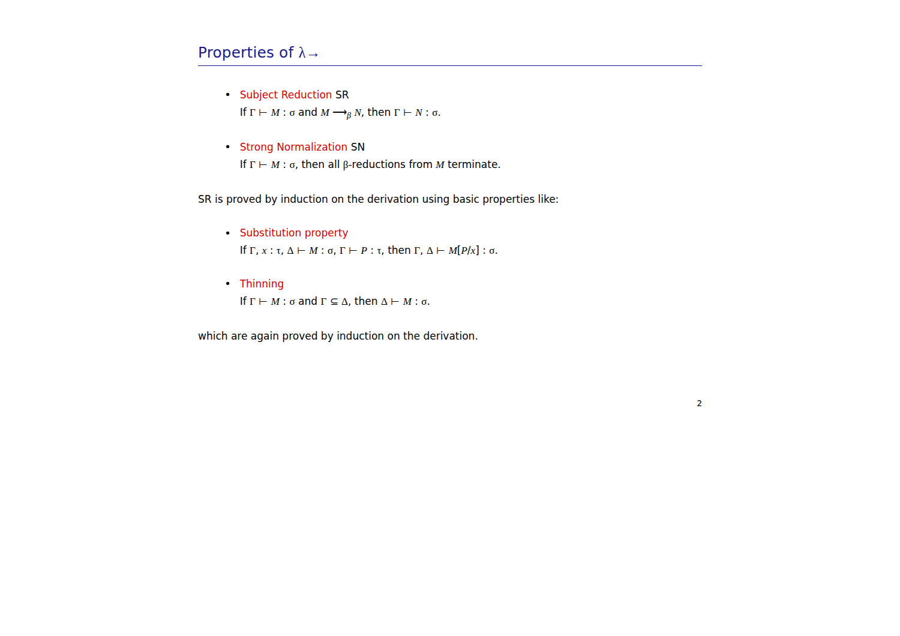Properties of λ→
Subject Reduction SR If Γ ⊢ M : σ and M ⟶β N, then Γ ⊢ N : σ.
Strong Normalization SN If Γ ⊢ M : σ, then all β-reductions from M terminate.
SR is proved by induction on the derivation using basic properties like:
Substitution property If Γ, x : τ, Δ ⊢ M : σ, Γ ⊢ P : τ, then Γ, Δ ⊢ M[P/x] : σ.
Thinning If Γ ⊢ M : σ and Γ ⊆ Δ, then Δ ⊢ M : σ.
which are again proved by induction on the derivation.
2